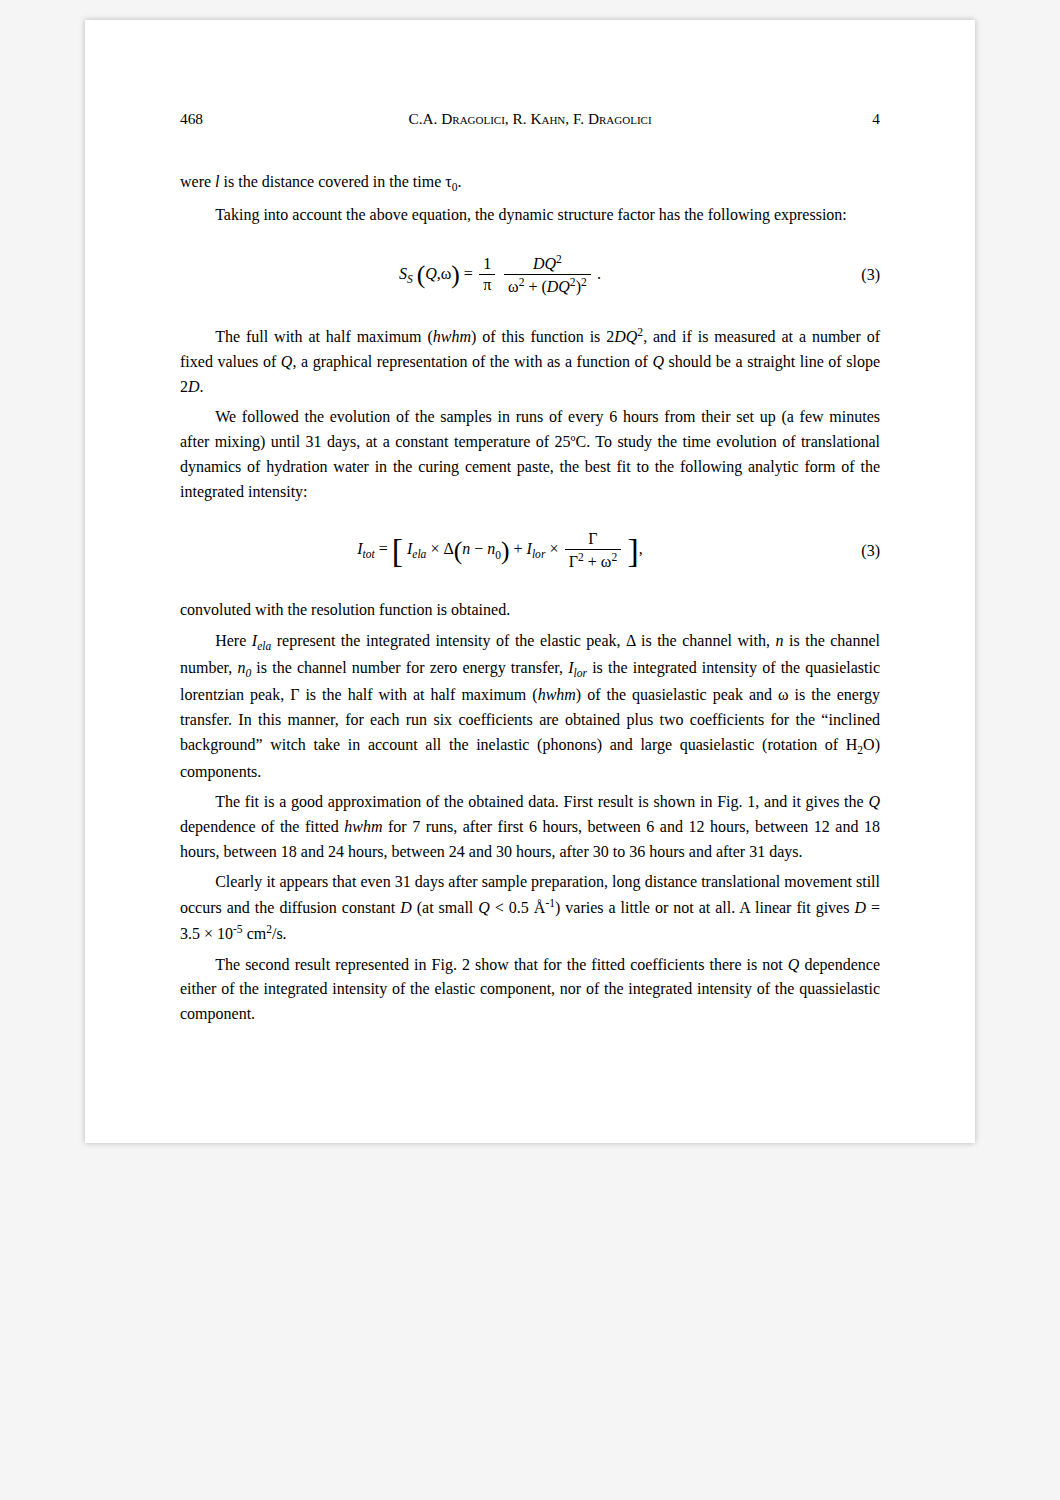468
C.A. Dragolici, R. Kahn, F. Dragolici
4
were l is the distance covered in the time τ0.
Taking into account the above equation, the dynamic structure factor has the following expression:
SS (Q,ω) = 1 π DQ2 ω2 + (DQ2)2 .
(3)
The full with at half maximum (hwhm) of this function is 2DQ2, and if is measured at a number of fixed values of Q, a graphical representation of the with as a function of Q should be a straight line of slope 2D.
We followed the evolution of the samples in runs of every 6 hours from their set up (a few minutes after mixing) until 31 days, at a constant temperature of 25ºC. To study the time evolution of translational dynamics of hydration water in the curing cement paste, the best fit to the following analytic form of the integrated intensity:
Itot = [ Iela × Δ(n − n0) + Ilor × ΓΓ2 + ω2 ],
(3)
convoluted with the resolution function is obtained.
Here Iela represent the integrated intensity of the elastic peak, Δ is the channel with, n is the channel number, n0 is the channel number for zero energy transfer, Ilor is the integrated intensity of the quasielastic lorentzian peak, Γ is the half with at half maximum (hwhm) of the quasielastic peak and ω is the energy transfer. In this manner, for each run six coefficients are obtained plus two coefficients for the “inclined background” witch take in account all the inelastic (phonons) and large quasielastic (rotation of H2O) components.
The fit is a good approximation of the obtained data. First result is shown in Fig. 1, and it gives the Q dependence of the fitted hwhm for 7 runs, after first 6 hours, between 6 and 12 hours, between 12 and 18 hours, between 18 and 24 hours, between 24 and 30 hours, after 30 to 36 hours and after 31 days.
Clearly it appears that even 31 days after sample preparation, long distance translational movement still occurs and the diffusion constant D (at small Q < 0.5 Å-1) varies a little or not at all. A linear fit gives D = 3.5 × 10-5 cm2/s.
The second result represented in Fig. 2 show that for the fitted coefficients there is not Q dependence either of the integrated intensity of the elastic component, nor of the integrated intensity of the quassielastic component.